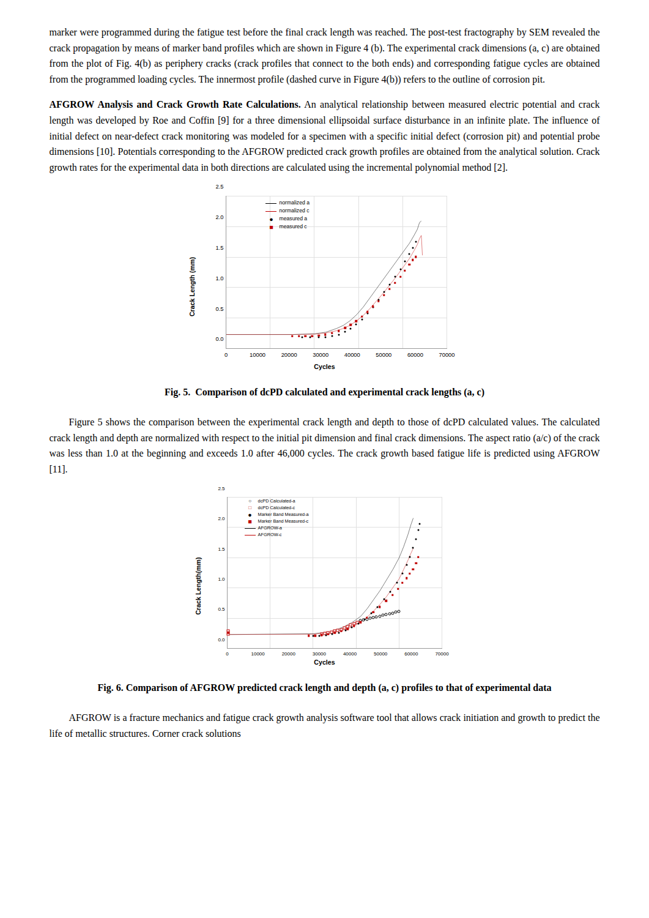marker were programmed during the fatigue test before the final crack length was reached. The post-test fractography by SEM revealed the crack propagation by means of marker band profiles which are shown in Figure 4 (b). The experimental crack dimensions (a, c) are obtained from the plot of Fig. 4(b) as periphery cracks (crack profiles that connect to the both ends) and corresponding fatigue cycles are obtained from the programmed loading cycles. The innermost profile (dashed curve in Figure 4(b)) refers to the outline of corrosion pit.
AFGROW Analysis and Crack Growth Rate Calculations. An analytical relationship between measured electric potential and crack length was developed by Roe and Coffin [9] for a three dimensional ellipsoidal surface disturbance in an infinite plate. The influence of initial defect on near-defect crack monitoring was modeled for a specimen with a specific initial defect (corrosion pit) and potential probe dimensions [10]. Potentials corresponding to the AFGROW predicted crack growth profiles are obtained from the analytical solution. Crack growth rates for the experimental data in both directions are calculated using the incremental polynomial method [2].
Crack Length (mm)
Cycles
2.5 2.0 1.5 1.0 0.5 0.0 0 10000 20000 30000 40000 50000 60000 70000
normalized a
normalized c
measured a
measured c
Fig. 5. Comparison of dcPD calculated and experimental crack lengths (a, c)
Figure 5 shows the comparison between the experimental crack length and depth to those of dcPD calculated values. The calculated crack length and depth are normalized with respect to the initial pit dimension and final crack dimensions. The aspect ratio (a/c) of the crack was less than 1.0 at the beginning and exceeds 1.0 after 46,000 cycles. The crack growth based fatigue life is predicted using AFGROW [11].
Crack Length(mm)
Cycles
2.5 2.0 1.5 1.0 0.5 0.0 0 10000 20000 30000 40000 50000 60000 70000
○dcPD Calculated-a
□dcPD Calculated-c
Marker Band Measured-a
Marker Band Measured-c
AFGROW-a
AFGROW-c
Fig. 6. Comparison of AFGROW predicted crack length and depth (a, c) profiles to that of experimental data
AFGROW is a fracture mechanics and fatigue crack growth analysis software tool that allows crack initiation and growth to predict the life of metallic structures. Corner crack solutions